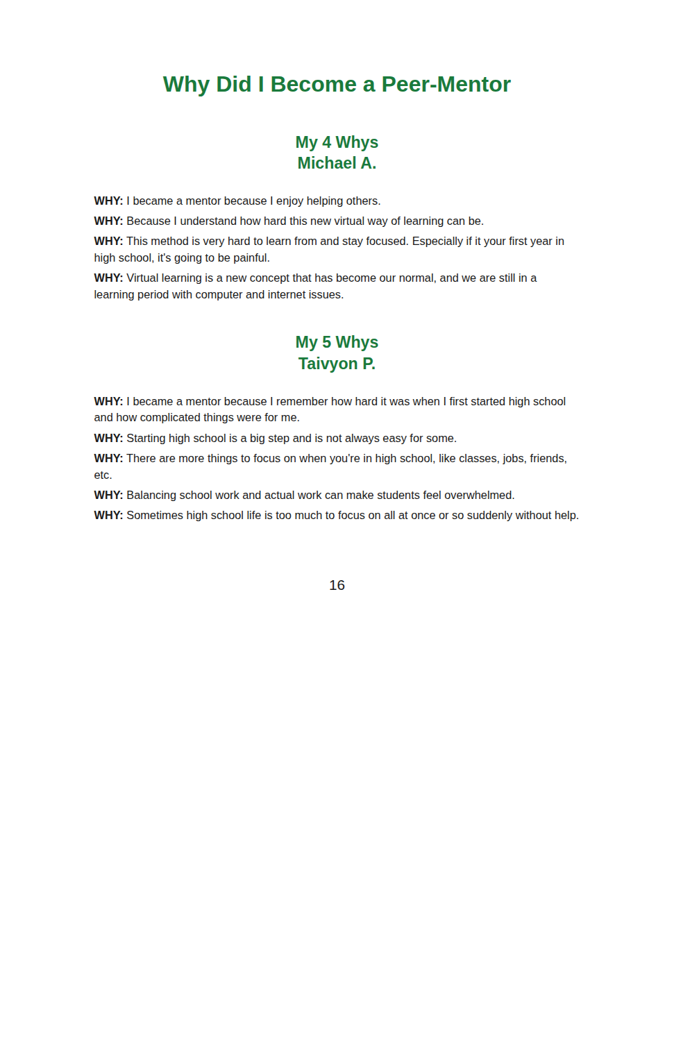Why Did I Become a Peer-Mentor
My 4 Whys
Michael A.
WHY: I became a mentor because I enjoy helping others.
WHY: Because I understand how hard this new virtual way of learning can be.
WHY: This method is very hard to learn from and stay focused. Especially if it your first year in high school, it's going to be painful.
WHY: Virtual learning is a new concept that has become our normal, and we are still in a learning period with computer and internet issues.
My 5 Whys
Taivyon P.
WHY: I became a mentor because I remember how hard it was when I first started high school and how complicated things were for me.
WHY: Starting high school is a big step and is not always easy for some.
WHY: There are more things to focus on when you're in high school, like classes, jobs, friends, etc.
WHY: Balancing school work and actual work can make students feel overwhelmed.
WHY: Sometimes high school life is too much to focus on all at once or so suddenly without help.
16